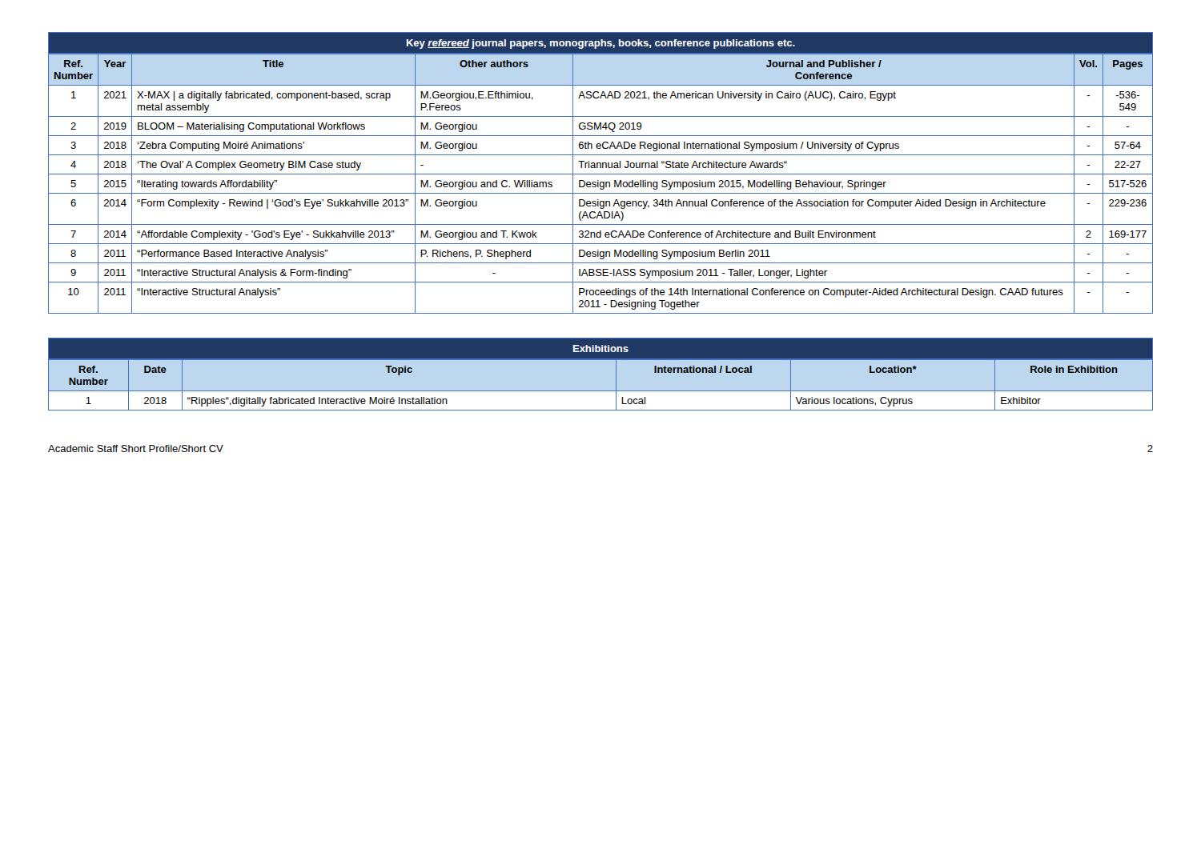Key refereed journal papers, monographs, books, conference publications etc.
| Ref. Number | Year | Title | Other authors | Journal and Publisher / Conference | Vol. | Pages |
| --- | --- | --- | --- | --- | --- | --- |
| 1 | 2021 | X-MAX / a digitally fabricated, component-based, scrap metal assembly | M.Georgiou,E.Efthimiou, P.Fereos | ASCAAD 2021, the American University in Cairo (AUC), Cairo, Egypt | - | -536-549 |
| 2 | 2019 | BLOOM – Materialising Computational Workflows | M. Georgiou | GSM4Q 2019 | - | - |
| 3 | 2018 | ‘Zebra Computing Moiré Animations’ | M. Georgiou | 6th eCAADe Regional International Symposium / University of Cyprus | - | 57-64 |
| 4 | 2018 | ‘The Oval’ A Complex Geometry BIM Case study | - | Triannual Journal “State Architecture Awards“ | - | 22-27 |
| 5 | 2015 | “Iterating towards Affordability” | M. Georgiou and C. Williams | Design Modelling Symposium 2015, Modelling Behaviour, Springer | - | 517-526 |
| 6 | 2014 | “Form Complexity - Rewind / ‘God’s Eye’ Sukkahville 2013” | M. Georgiou | Design Agency, 34th Annual Conference of the Association for Computer Aided Design in Architecture (ACADIA) | - | 229-236 |
| 7 | 2014 | “Affordable Complexity - 'God's Eye' - Sukkahville 2013” | M. Georgiou and T. Kwok | 32nd eCAADe Conference of Architecture and Built Environment | 2 | 169-177 |
| 8 | 2011 | “Performance Based Interactive Analysis” | P. Richens, P. Shepherd | Design Modelling Symposium Berlin 2011 | - | - |
| 9 | 2011 | “Interactive Structural Analysis & Form-finding” | - | IABSE-IASS Symposium 2011 - Taller, Longer, Lighter | - | - |
| 10 | 2011 | “Interactive Structural Analysis” | | Proceedings of the 14th International Conference on Computer-Aided Architectural Design. CAAD futures 2011 - Designing Together | - | - |
Exhibitions
| Ref. Number | Date | Topic | International / Local | Location* | Role in Exhibition |
| --- | --- | --- | --- | --- | --- |
| 1 | 2018 | “Ripples“,digitally fabricated Interactive Moiré Installation | Local | Various locations, Cyprus | Exhibitor |
Academic Staff Short Profile/Short CV 2